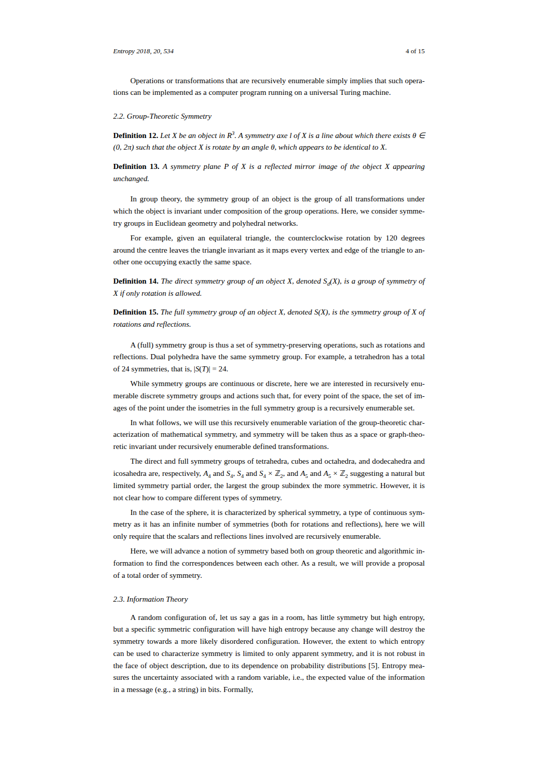Entropy 2018, 20, 534 4 of 15
Operations or transformations that are recursively enumerable simply implies that such operations can be implemented as a computer program running on a universal Turing machine.
2.2. Group-Theoretic Symmetry
Definition 12. Let X be an object in R3. A symmetry axe l of X is a line about which there exists θ ∈ (0, 2π) such that the object X is rotate by an angle θ, which appears to be identical to X.
Definition 13. A symmetry plane P of X is a reflected mirror image of the object X appearing unchanged.
In group theory, the symmetry group of an object is the group of all transformations under which the object is invariant under composition of the group operations. Here, we consider symmetry groups in Euclidean geometry and polyhedral networks.
For example, given an equilateral triangle, the counterclockwise rotation by 120 degrees around the centre leaves the triangle invariant as it maps every vertex and edge of the triangle to another one occupying exactly the same space.
Definition 14. The direct symmetry group of an object X, denoted Sd(X), is a group of symmetry of X if only rotation is allowed.
Definition 15. The full symmetry group of an object X, denoted S(X), is the symmetry group of X of rotations and reflections.
A (full) symmetry group is thus a set of symmetry-preserving operations, such as rotations and reflections. Dual polyhedra have the same symmetry group. For example, a tetrahedron has a total of 24 symmetries, that is, |S(T)| = 24.
While symmetry groups are continuous or discrete, here we are interested in recursively enumerable discrete symmetry groups and actions such that, for every point of the space, the set of images of the point under the isometries in the full symmetry group is a recursively enumerable set.
In what follows, we will use this recursively enumerable variation of the group-theoretic characterization of mathematical symmetry, and symmetry will be taken thus as a space or graph-theoretic invariant under recursively enumerable defined transformations.
The direct and full symmetry groups of tetrahedra, cubes and octahedra, and dodecahedra and icosahedra are, respectively, A4 and S4, S4 and S4 × ℤ2, and A5 and A5 × ℤ2 suggesting a natural but limited symmetry partial order, the largest the group subindex the more symmetric. However, it is not clear how to compare different types of symmetry.
In the case of the sphere, it is characterized by spherical symmetry, a type of continuous symmetry as it has an infinite number of symmetries (both for rotations and reflections), here we will only require that the scalars and reflections lines involved are recursively enumerable.
Here, we will advance a notion of symmetry based both on group theoretic and algorithmic information to find the correspondences between each other. As a result, we will provide a proposal of a total order of symmetry.
2.3. Information Theory
A random configuration of, let us say a gas in a room, has little symmetry but high entropy, but a specific symmetric configuration will have high entropy because any change will destroy the symmetry towards a more likely disordered configuration. However, the extent to which entropy can be used to characterize symmetry is limited to only apparent symmetry, and it is not robust in the face of object description, due to its dependence on probability distributions [5]. Entropy measures the uncertainty associated with a random variable, i.e., the expected value of the information in a message (e.g., a string) in bits. Formally,